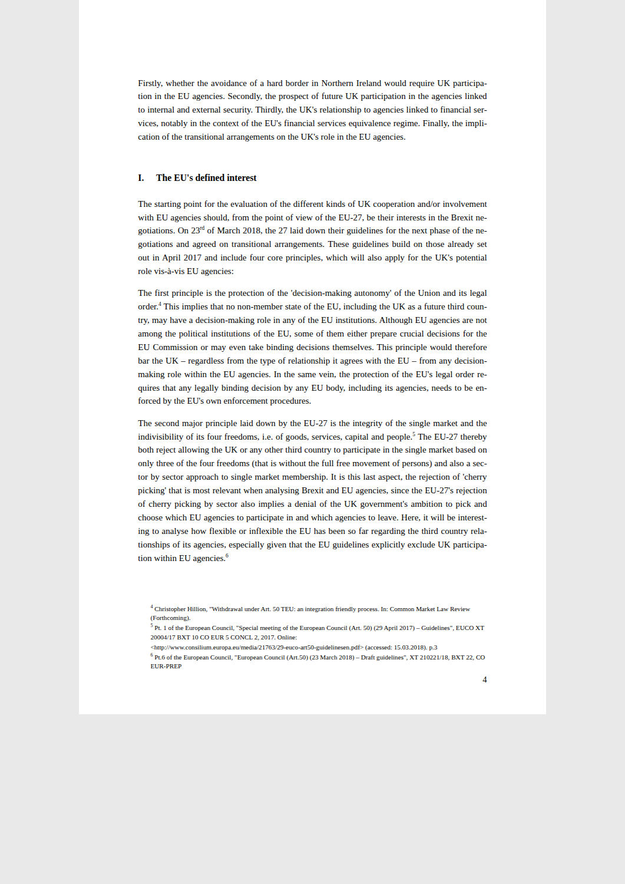Firstly, whether the avoidance of a hard border in Northern Ireland would require UK participation in the EU agencies. Secondly, the prospect of future UK participation in the agencies linked to internal and external security. Thirdly, the UK's relationship to agencies linked to financial services, notably in the context of the EU's financial services equivalence regime. Finally, the implication of the transitional arrangements on the UK's role in the EU agencies.
I. The EU's defined interest
The starting point for the evaluation of the different kinds of UK cooperation and/or involvement with EU agencies should, from the point of view of the EU-27, be their interests in the Brexit negotiations. On 23rd of March 2018, the 27 laid down their guidelines for the next phase of the negotiations and agreed on transitional arrangements. These guidelines build on those already set out in April 2017 and include four core principles, which will also apply for the UK's potential role vis-à-vis EU agencies:
The first principle is the protection of the 'decision-making autonomy' of the Union and its legal order.4 This implies that no non-member state of the EU, including the UK as a future third country, may have a decision-making role in any of the EU institutions. Although EU agencies are not among the political institutions of the EU, some of them either prepare crucial decisions for the EU Commission or may even take binding decisions themselves. This principle would therefore bar the UK – regardless from the type of relationship it agrees with the EU – from any decision-making role within the EU agencies. In the same vein, the protection of the EU's legal order requires that any legally binding decision by any EU body, including its agencies, needs to be enforced by the EU's own enforcement procedures.
The second major principle laid down by the EU-27 is the integrity of the single market and the indivisibility of its four freedoms, i.e. of goods, services, capital and people.5 The EU-27 thereby both reject allowing the UK or any other third country to participate in the single market based on only three of the four freedoms (that is without the full free movement of persons) and also a sector by sector approach to single market membership. It is this last aspect, the rejection of 'cherry picking' that is most relevant when analysing Brexit and EU agencies, since the EU-27's rejection of cherry picking by sector also implies a denial of the UK government's ambition to pick and choose which EU agencies to participate in and which agencies to leave. Here, it will be interesting to analyse how flexible or inflexible the EU has been so far regarding the third country relationships of its agencies, especially given that the EU guidelines explicitly exclude UK participation within EU agencies.6
4 Christopher Hillion, "Withdrawal under Art. 50 TEU: an integration friendly process. In: Common Market Law Review (Forthcoming).
5 Pt. 1 of the European Council, "Special meeting of the European Council (Art. 50) (29 April 2017) – Guidelines", EUCO XT 20004/17 BXT 10 CO EUR 5 CONCL 2, 2017. Online:
<http://www.consilium.europa.eu/media/21763/29-euco-art50-guidelinesen.pdf> (accessed: 15.03.2018). p.3
6 Pt.6 of the European Council, "European Council (Art.50) (23 March 2018) – Draft guidelines", XT 210221/18, BXT 22, CO EUR-PREP
4